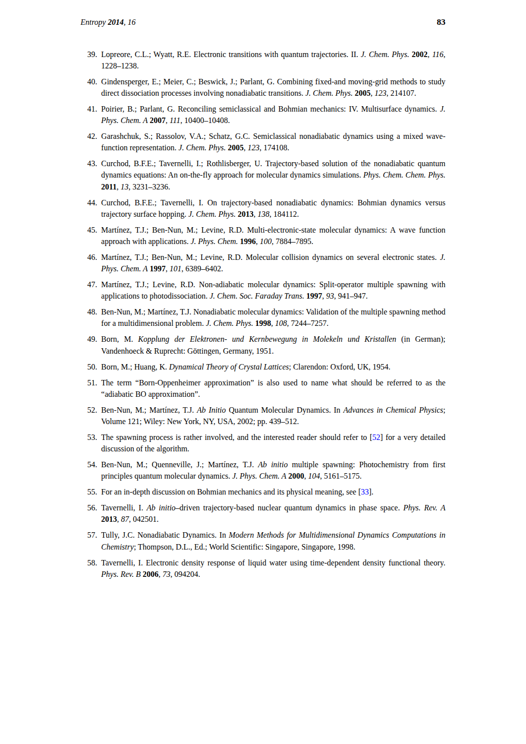Entropy 2014, 16 83
Lopreore, C.L.; Wyatt, R.E. Electronic transitions with quantum trajectories. II. J. Chem. Phys. 2002, 116, 1228–1238.
Gindensperger, E.; Meier, C.; Beswick, J.; Parlant, G. Combining fixed-and moving-grid methods to study direct dissociation processes involving nonadiabatic transitions. J. Chem. Phys. 2005, 123, 214107.
Poirier, B.; Parlant, G. Reconciling semiclassical and Bohmian mechanics: IV. Multisurface dynamics. J. Phys. Chem. A 2007, 111, 10400–10408.
Garashchuk, S.; Rassolov, V.A.; Schatz, G.C. Semiclassical nonadiabatic dynamics using a mixed wave-function representation. J. Chem. Phys. 2005, 123, 174108.
Curchod, B.F.E.; Tavernelli, I.; Rothlisberger, U. Trajectory-based solution of the nonadiabatic quantum dynamics equations: An on-the-fly approach for molecular dynamics simulations. Phys. Chem. Chem. Phys. 2011, 13, 3231–3236.
Curchod, B.F.E.; Tavernelli, I. On trajectory-based nonadiabatic dynamics: Bohmian dynamics versus trajectory surface hopping. J. Chem. Phys. 2013, 138, 184112.
Martínez, T.J.; Ben-Nun, M.; Levine, R.D. Multi-electronic-state molecular dynamics: A wave function approach with applications. J. Phys. Chem. 1996, 100, 7884–7895.
Martínez, T.J.; Ben-Nun, M.; Levine, R.D. Molecular collision dynamics on several electronic states. J. Phys. Chem. A 1997, 101, 6389–6402.
Martínez, T.J.; Levine, R.D. Non-adiabatic molecular dynamics: Split-operator multiple spawning with applications to photodissociation. J. Chem. Soc. Faraday Trans. 1997, 93, 941–947.
Ben-Nun, M.; Martínez, T.J. Nonadiabatic molecular dynamics: Validation of the multiple spawning method for a multidimensional problem. J. Chem. Phys. 1998, 108, 7244–7257.
Born, M. Kopplung der Elektronen- und Kernbewegung in Molekeln und Kristallen (in German); Vandenhoeck & Ruprecht: Göttingen, Germany, 1951.
Born, M.; Huang, K. Dynamical Theory of Crystal Lattices; Clarendon: Oxford, UK, 1954.
The term “Born-Oppenheimer approximation” is also used to name what should be referred to as the “adiabatic BO approximation”.
Ben-Nun, M.; Martínez, T.J. Ab Initio Quantum Molecular Dynamics. In Advances in Chemical Physics; Volume 121; Wiley: New York, NY, USA, 2002; pp. 439–512.
The spawning process is rather involved, and the interested reader should refer to [52] for a very detailed discussion of the algorithm.
Ben-Nun, M.; Quenneville, J.; Martínez, T.J. Ab initio multiple spawning: Photochemistry from first principles quantum molecular dynamics. J. Phys. Chem. A 2000, 104, 5161–5175.
For an in-depth discussion on Bohmian mechanics and its physical meaning, see [33].
Tavernelli, I. Ab initio–driven trajectory-based nuclear quantum dynamics in phase space. Phys. Rev. A 2013, 87, 042501.
Tully, J.C. Nonadiabatic Dynamics. In Modern Methods for Multidimensional Dynamics Computations in Chemistry; Thompson, D.L., Ed.; World Scientific: Singapore, Singapore, 1998.
Tavernelli, I. Electronic density response of liquid water using time-dependent density functional theory. Phys. Rev. B 2006, 73, 094204.